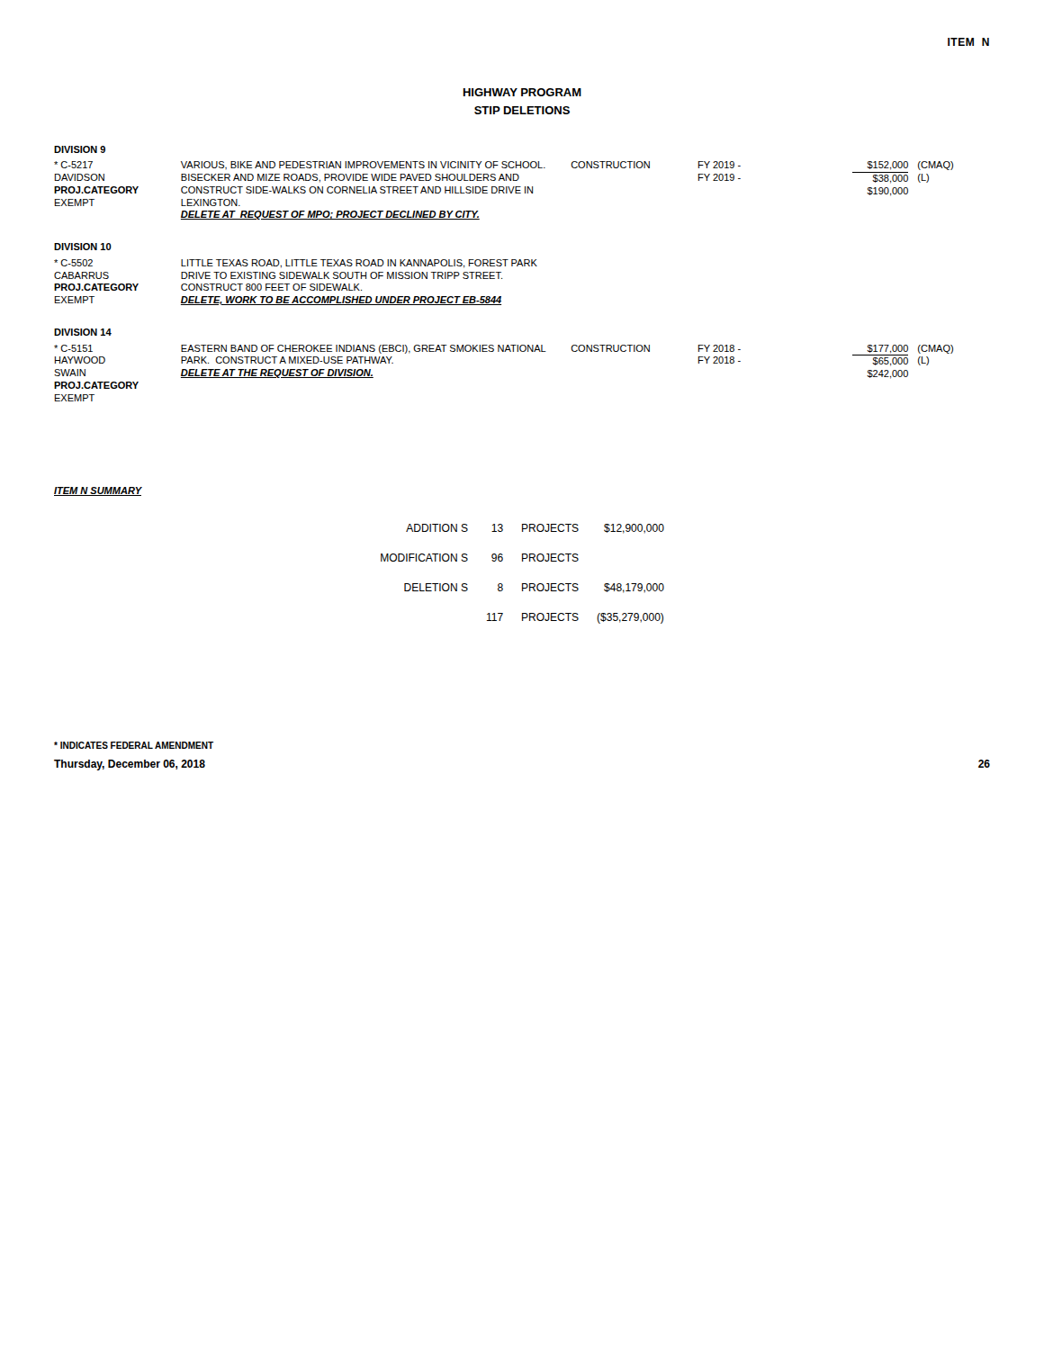ITEM N
HIGHWAY PROGRAM
STIP DELETIONS
DIVISION 9
| * C-5217 DAVIDSON PROJ.CATEGORY EXEMPT | VARIOUS, BIKE AND PEDESTRIAN IMPROVEMENTS IN VICINITY OF SCHOOL. BISECKER AND MIZE ROADS, PROVIDE WIDE PAVED SHOULDERS AND CONSTRUCT SIDE-WALKS ON CORNELIA STREET AND HILLSIDE DRIVE IN LEXINGTON. DELETE AT REQUEST OF MPO; PROJECT DECLINED BY CITY. | CONSTRUCTION | FY 2019 - FY 2019 - | $152,000 $38,000 $190,000 | (CMAQ) (L) |
DIVISION 10
| * C-5502 CABARRUS PROJ.CATEGORY EXEMPT | LITTLE TEXAS ROAD, LITTLE TEXAS ROAD IN KANNAPOLIS, FOREST PARK DRIVE TO EXISTING SIDEWALK SOUTH OF MISSION TRIPP STREET. CONSTRUCT 800 FEET OF SIDEWALK. DELETE, WORK TO BE ACCOMPLISHED UNDER PROJECT EB-5844 | | | | |
DIVISION 14
| * C-5151 HAYWOOD SWAIN PROJ.CATEGORY EXEMPT | EASTERN BAND OF CHEROKEE INDIANS (EBCI), GREAT SMOKIES NATIONAL PARK. CONSTRUCT A MIXED-USE PATHWAY. DELETE AT THE REQUEST OF DIVISION. | CONSTRUCTION | FY 2018 - FY 2018 - | $177,000 $65,000 $242,000 | (CMAQ) (L) |
ITEM N SUMMARY
| ADDITION S | 13 | PROJECTS | $12,900,000 |
| MODIFICATION S | 96 | PROJECTS | |
| DELETION S | 8 | PROJECTS | $48,179,000 |
| | 117 | PROJECTS | ($35,279,000) |
* INDICATES FEDERAL AMENDMENT
Thursday, December 06, 2018 26